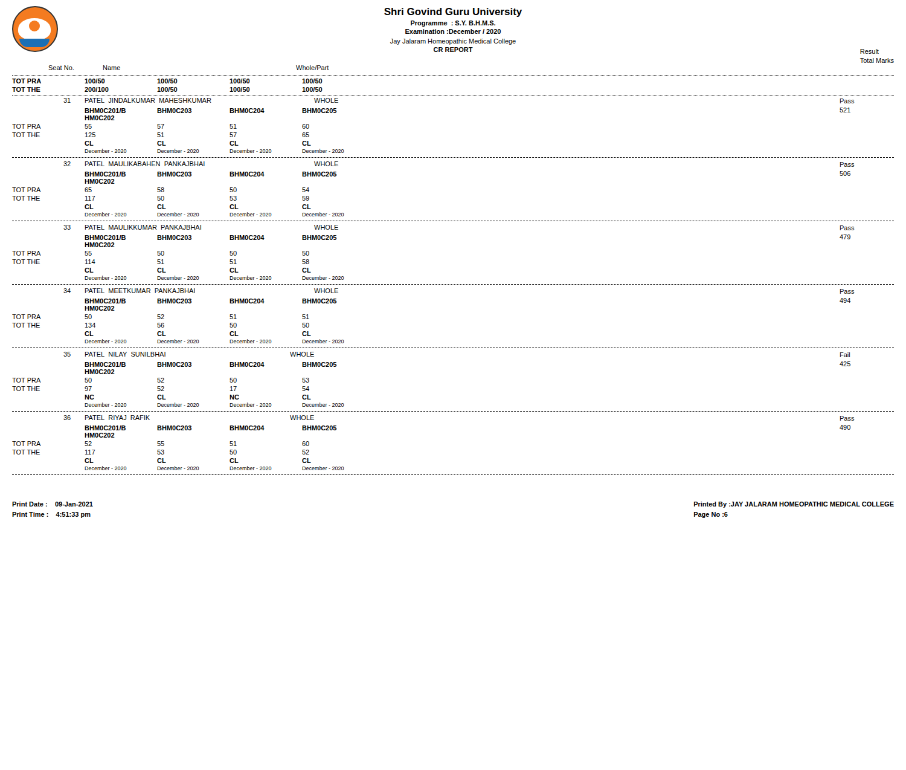Shri Govind Guru University
Programme : S.Y. B.H.M.S.
Examination :December / 2020
Jay Jalaram Homeopathic Medical College
CR REPORT
Result
Total Marks
Seat No. Name Whole/Part
| TOT PRA | 100/50 | 100/50 | 100/50 | 100/50 |
| TOT THE | 200/100 | 100/50 | 100/50 | 100/50 |
31 PATEL JINDALKUMAR MAHESHKUMAR WHOLE
Pass
521
| | BHM0C201/B HM0C202 | BHM0C203 | BHM0C204 | BHM0C205 |
| TOT PRA | 55 | 57 | 51 | 60 |
| TOT THE | 125 | 51 | 57 | 65 |
| | CL | CL | CL | CL |
| | December - 2020 | December - 2020 | December - 2020 | December - 2020 |
32 PATEL MAULIKABAHEN PANKAJBHAI WHOLE
Pass
506
| | BHM0C201/B HM0C202 | BHM0C203 | BHM0C204 | BHM0C205 |
| TOT PRA | 65 | 58 | 50 | 54 |
| TOT THE | 117 | 50 | 53 | 59 |
| | CL | CL | CL | CL |
| | December - 2020 | December - 2020 | December - 2020 | December - 2020 |
33 PATEL MAULIKKUMAR PANKAJBHAI WHOLE
Pass
479
| | BHM0C201/B HM0C202 | BHM0C203 | BHM0C204 | BHM0C205 |
| TOT PRA | 55 | 50 | 50 | 50 |
| TOT THE | 114 | 51 | 51 | 58 |
| | CL | CL | CL | CL |
| | December - 2020 | December - 2020 | December - 2020 | December - 2020 |
34 PATEL MEETKUMAR PANKAJBHAI WHOLE
Pass
494
| | BHM0C201/B HM0C202 | BHM0C203 | BHM0C204 | BHM0C205 |
| TOT PRA | 50 | 52 | 51 | 51 |
| TOT THE | 134 | 56 | 50 | 50 |
| | CL | CL | CL | CL |
| | December - 2020 | December - 2020 | December - 2020 | December - 2020 |
35 PATEL NILAY SUNILBHAI WHOLE
Fail
425
| | BHM0C201/B HM0C202 | BHM0C203 | BHM0C204 | BHM0C205 |
| TOT PRA | 50 | 52 | 50 | 53 |
| TOT THE | 97 | 52 | 17 | 54 |
| | NC | CL | NC | CL |
| | December - 2020 | December - 2020 | December - 2020 | December - 2020 |
36 PATEL RIYAJ RAFIK WHOLE
Pass
490
| | BHM0C201/B HM0C202 | BHM0C203 | BHM0C204 | BHM0C205 |
| TOT PRA | 52 | 55 | 51 | 60 |
| TOT THE | 117 | 53 | 50 | 52 |
| | CL | CL | CL | CL |
| | December - 2020 | December - 2020 | December - 2020 | December - 2020 |
Print Date : 09-Jan-2021
Print Time : 4:51:33 pm
Printed By :JAY JALARAM HOMEOPATHIC MEDICAL COLLEGE
Page No :6